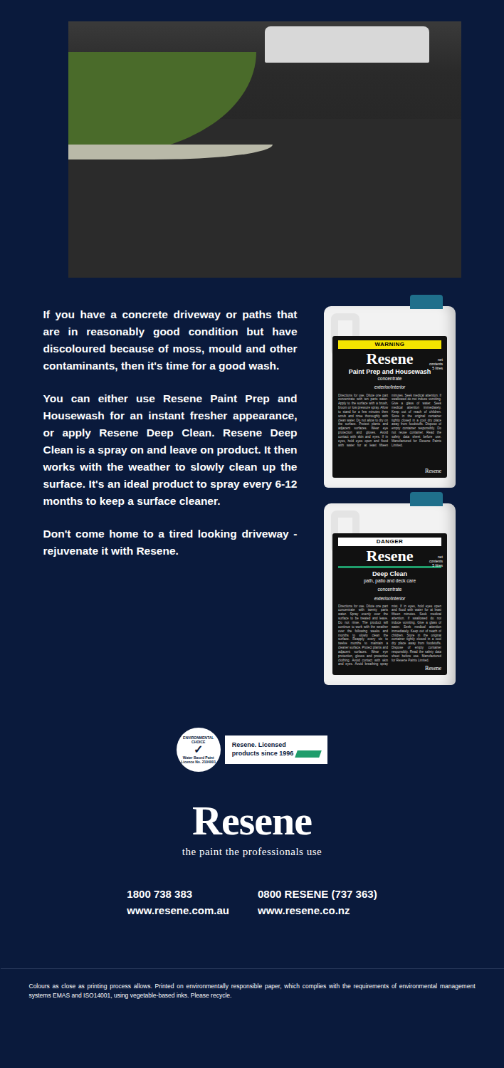If you have a concrete driveway or paths that are in reasonably good condition but have discoloured because of moss, mould and other contaminants, then it's time for a good wash.
You can either use Resene Paint Prep and Housewash for an instant fresher appearance, or apply Resene Deep Clean. Resene Deep Clean is a spray on and leave on product. It then works with the weather to slowly clean up the surface. It's an ideal product to spray every 6-12 months to keep a surface cleaner.
Don't come home to a tired looking driveway - rejuvenate it with Resene.
WARNING
Resene
Paint Prep and Housewash
concentrate
exterior/interior
net
contents
5 litres
Directions for use. Dilute one part concentrate with ten parts water. Apply to the surface with a brush, broom or low pressure spray. Allow to stand for a few minutes then scrub and rinse thoroughly with clean water. Do not allow to dry on the surface. Protect plants and adjacent surfaces. Wear eye protection and gloves. Avoid contact with skin and eyes. If in eyes, hold eyes open and flood with water for at least fifteen minutes. Seek medical attention. If swallowed do not induce vomiting. Give a glass of water. Seek medical attention immediately. Keep out of reach of children. Store in the original container tightly closed in a cool dry place away from foodstuffs. Dispose of empty container responsibly. Do not reuse container. Read the safety data sheet before use. Manufactured for Resene Paints Limited.
Resene
DANGER
Resene
Deep Clean
path, patio and deck care
concentrate
exterior/interior
net
contents
5 litres
Directions for use. Dilute one part concentrate with twenty parts water. Spray evenly over the surface to be treated and leave. Do not rinse. The product will continue to work with the weather over the following weeks and months to slowly clean the surface. Reapply every six to twelve months to maintain a cleaner surface. Protect plants and adjacent surfaces. Wear eye protection, gloves and protective clothing. Avoid contact with skin and eyes. Avoid breathing spray mist. If in eyes, hold eyes open and flood with water for at least fifteen minutes. Seek medical attention. If swallowed do not induce vomiting. Give a glass of water. Seek medical attention immediately. Keep out of reach of children. Store in the original container tightly closed in a cool dry place away from foodstuffs. Dispose of empty container responsibly. Read the safety data sheet before use. Manufactured for Resene Paints Limited.
Resene
ENVIRONMENTAL CHOICE ✓ Water Based Paint
Licence No. 2104001
Resene. Licensed
products since 1996
Resene
the paint the professionals use
1800 738 383
www.resene.com.au
0800 RESENE (737 363)
www.resene.co.nz
Colours as close as printing process allows. Printed on environmentally responsible paper, which complies with the requirements of environmental management systems EMAS and ISO14001, using vegetable-based inks. Please recycle.